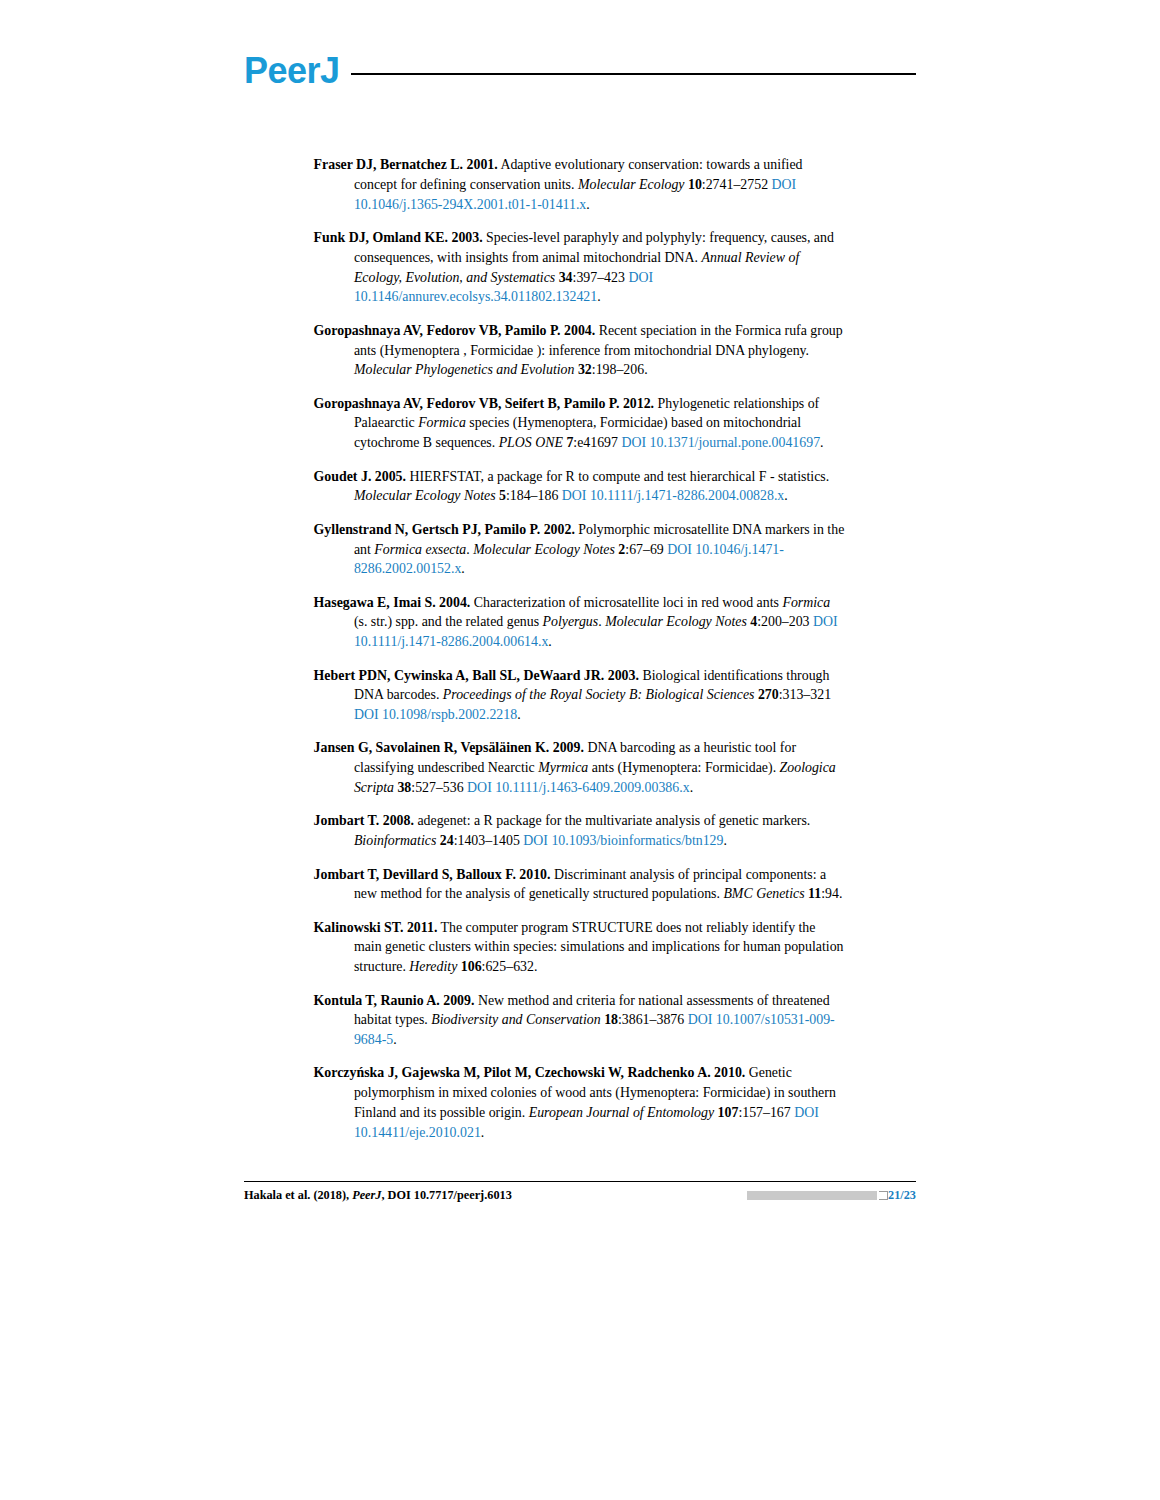PeerJ
Fraser DJ, Bernatchez L. 2001. Adaptive evolutionary conservation: towards a unified concept for defining conservation units. Molecular Ecology 10:2741–2752 DOI 10.1046/j.1365-294X.2001.t01-1-01411.x.
Funk DJ, Omland KE. 2003. Species-level paraphyly and polyphyly: frequency, causes, and consequences, with insights from animal mitochondrial DNA. Annual Review of Ecology, Evolution, and Systematics 34:397–423 DOI 10.1146/annurev.ecolsys.34.011802.132421.
Goropashnaya AV, Fedorov VB, Pamilo P. 2004. Recent speciation in the Formica rufa group ants (Hymenoptera , Formicidae ): inference from mitochondrial DNA phylogeny. Molecular Phylogenetics and Evolution 32:198–206.
Goropashnaya AV, Fedorov VB, Seifert B, Pamilo P. 2012. Phylogenetic relationships of Palaearctic Formica species (Hymenoptera, Formicidae) based on mitochondrial cytochrome B sequences. PLOS ONE 7:e41697 DOI 10.1371/journal.pone.0041697.
Goudet J. 2005. HIERFSTAT, a package for R to compute and test hierarchical F - statistics. Molecular Ecology Notes 5:184–186 DOI 10.1111/j.1471-8286.2004.00828.x.
Gyllenstrand N, Gertsch PJ, Pamilo P. 2002. Polymorphic microsatellite DNA markers in the ant Formica exsecta. Molecular Ecology Notes 2:67–69 DOI 10.1046/j.1471-8286.2002.00152.x.
Hasegawa E, Imai S. 2004. Characterization of microsatellite loci in red wood ants Formica (s. str.) spp. and the related genus Polyergus. Molecular Ecology Notes 4:200–203 DOI 10.1111/j.1471-8286.2004.00614.x.
Hebert PDN, Cywinska A, Ball SL, DeWaard JR. 2003. Biological identifications through DNA barcodes. Proceedings of the Royal Society B: Biological Sciences 270:313–321 DOI 10.1098/rspb.2002.2218.
Jansen G, Savolainen R, Vepsäläinen K. 2009. DNA barcoding as a heuristic tool for classifying undescribed Nearctic Myrmica ants (Hymenoptera: Formicidae). Zoologica Scripta 38:527–536 DOI 10.1111/j.1463-6409.2009.00386.x.
Jombart T. 2008. adegenet: a R package for the multivariate analysis of genetic markers. Bioinformatics 24:1403–1405 DOI 10.1093/bioinformatics/btn129.
Jombart T, Devillard S, Balloux F. 2010. Discriminant analysis of principal components: a new method for the analysis of genetically structured populations. BMC Genetics 11:94.
Kalinowski ST. 2011. The computer program STRUCTURE does not reliably identify the main genetic clusters within species: simulations and implications for human population structure. Heredity 106:625–632.
Kontula T, Raunio A. 2009. New method and criteria for national assessments of threatened habitat types. Biodiversity and Conservation 18:3861–3876 DOI 10.1007/s10531-009-9684-5.
Korczyńska J, Gajewska M, Pilot M, Czechowski W, Radchenko A. 2010. Genetic polymorphism in mixed colonies of wood ants (Hymenoptera: Formicidae) in southern Finland and its possible origin. European Journal of Entomology 107:157–167 DOI 10.14411/eje.2010.021.
Hakala et al. (2018), PeerJ, DOI 10.7717/peerj.6013
21/23